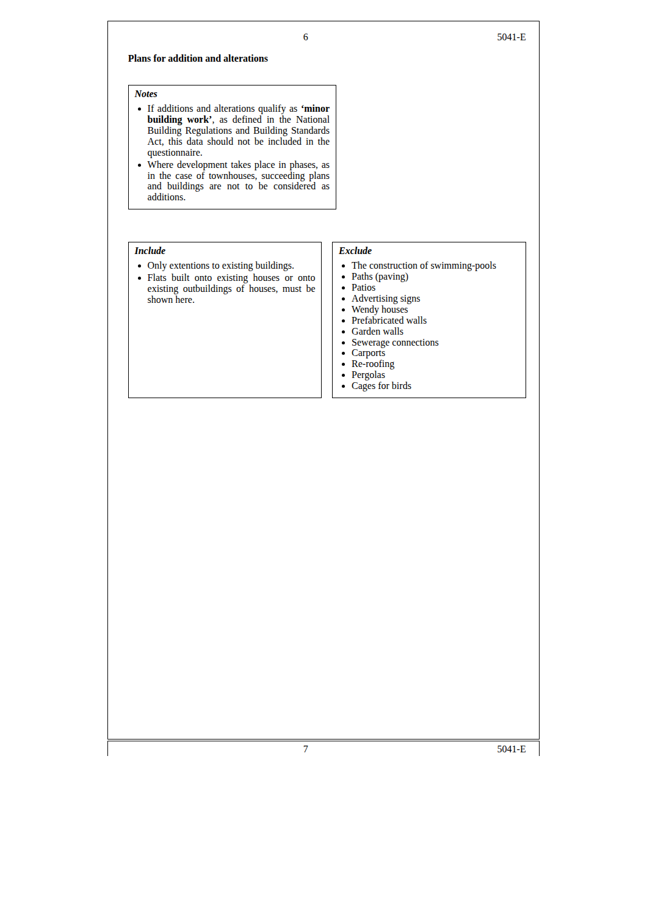6 5041-E
Plans for addition and alterations
Notes
If additions and alterations qualify as ‘minor building work’, as defined in the National Building Regulations and Building Standards Act, this data should not be included in the questionnaire.
Where development takes place in phases, as in the case of townhouses, succeeding plans and buildings are not to be considered as additions.
Include
Only extentions to existing buildings.
Flats built onto existing houses or onto existing outbuildings of houses, must be shown here.
Exclude
The construction of swimming-pools
Paths (paving)
Patios
Advertising signs
Wendy houses
Prefabricated walls
Garden walls
Sewerage connections
Carports
Re-roofing
Pergolas
Cages for birds
7 5041-E